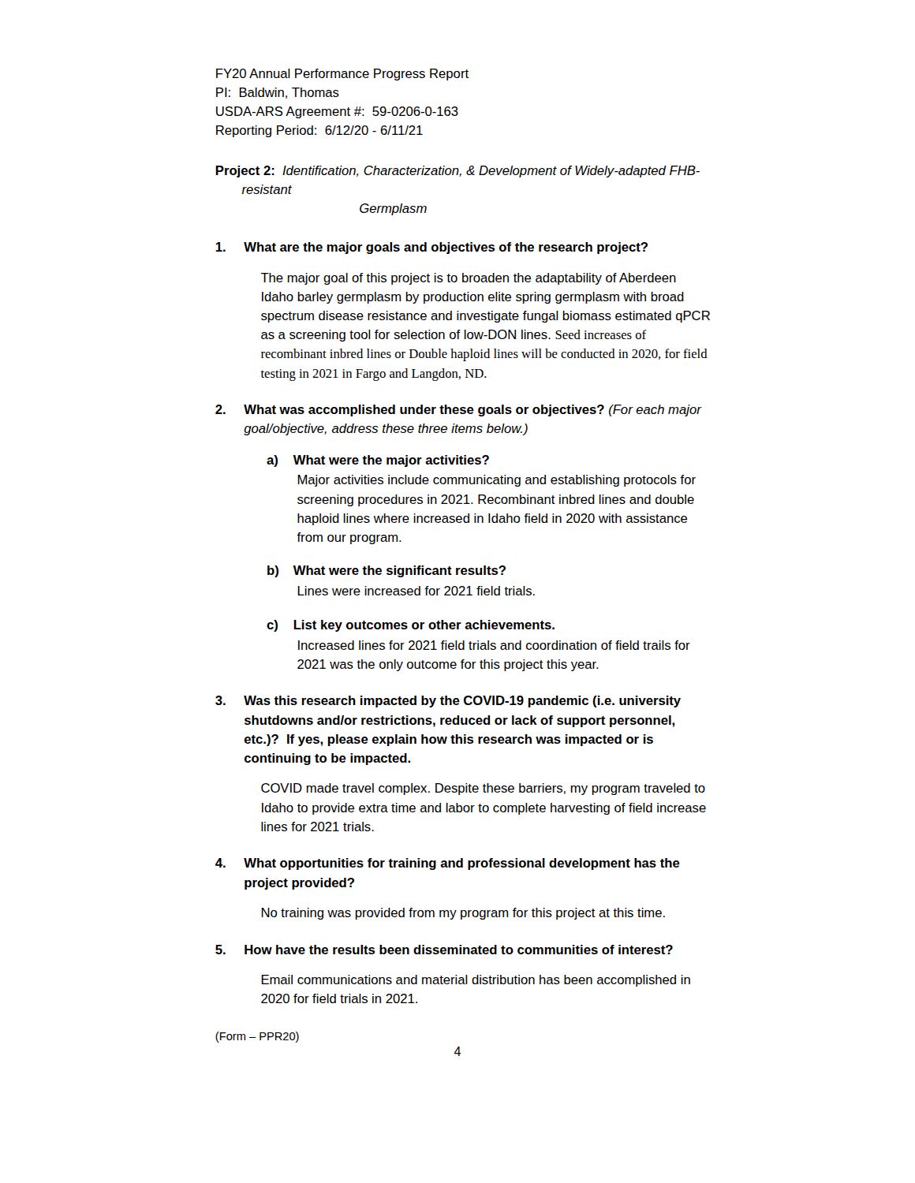FY20 Annual Performance Progress Report
PI: Baldwin, Thomas
USDA-ARS Agreement #: 59-0206-0-163
Reporting Period: 6/12/20 - 6/11/21
Project 2: Identification, Characterization, & Development of Widely-adapted FHB-resistant Germplasm
1.
What are the major goals and objectives of the research project?
The major goal of this project is to broaden the adaptability of Aberdeen Idaho barley germplasm by production elite spring germplasm with broad spectrum disease resistance and investigate fungal biomass estimated qPCR as a screening tool for selection of low-DON lines. Seed increases of recombinant inbred lines or Double haploid lines will be conducted in 2020, for field testing in 2021 in Fargo and Langdon, ND.
2.
What was accomplished under these goals or objectives? (For each major goal/objective, address these three items below.)
a)
What were the major activities?
Major activities include communicating and establishing protocols for screening procedures in 2021. Recombinant inbred lines and double haploid lines where increased in Idaho field in 2020 with assistance from our program.
b)
What were the significant results?
Lines were increased for 2021 field trials.
c)
List key outcomes or other achievements.
Increased lines for 2021 field trials and coordination of field trails for 2021 was the only outcome for this project this year.
3.
Was this research impacted by the COVID-19 pandemic (i.e. university shutdowns and/or restrictions, reduced or lack of support personnel, etc.)? If yes, please explain how this research was impacted or is continuing to be impacted.
COVID made travel complex. Despite these barriers, my program traveled to Idaho to provide extra time and labor to complete harvesting of field increase lines for 2021 trials.
4.
What opportunities for training and professional development has the project provided?
No training was provided from my program for this project at this time.
5.
How have the results been disseminated to communities of interest?
Email communications and material distribution has been accomplished in 2020 for field trials in 2021.
(Form – PPR20)
4